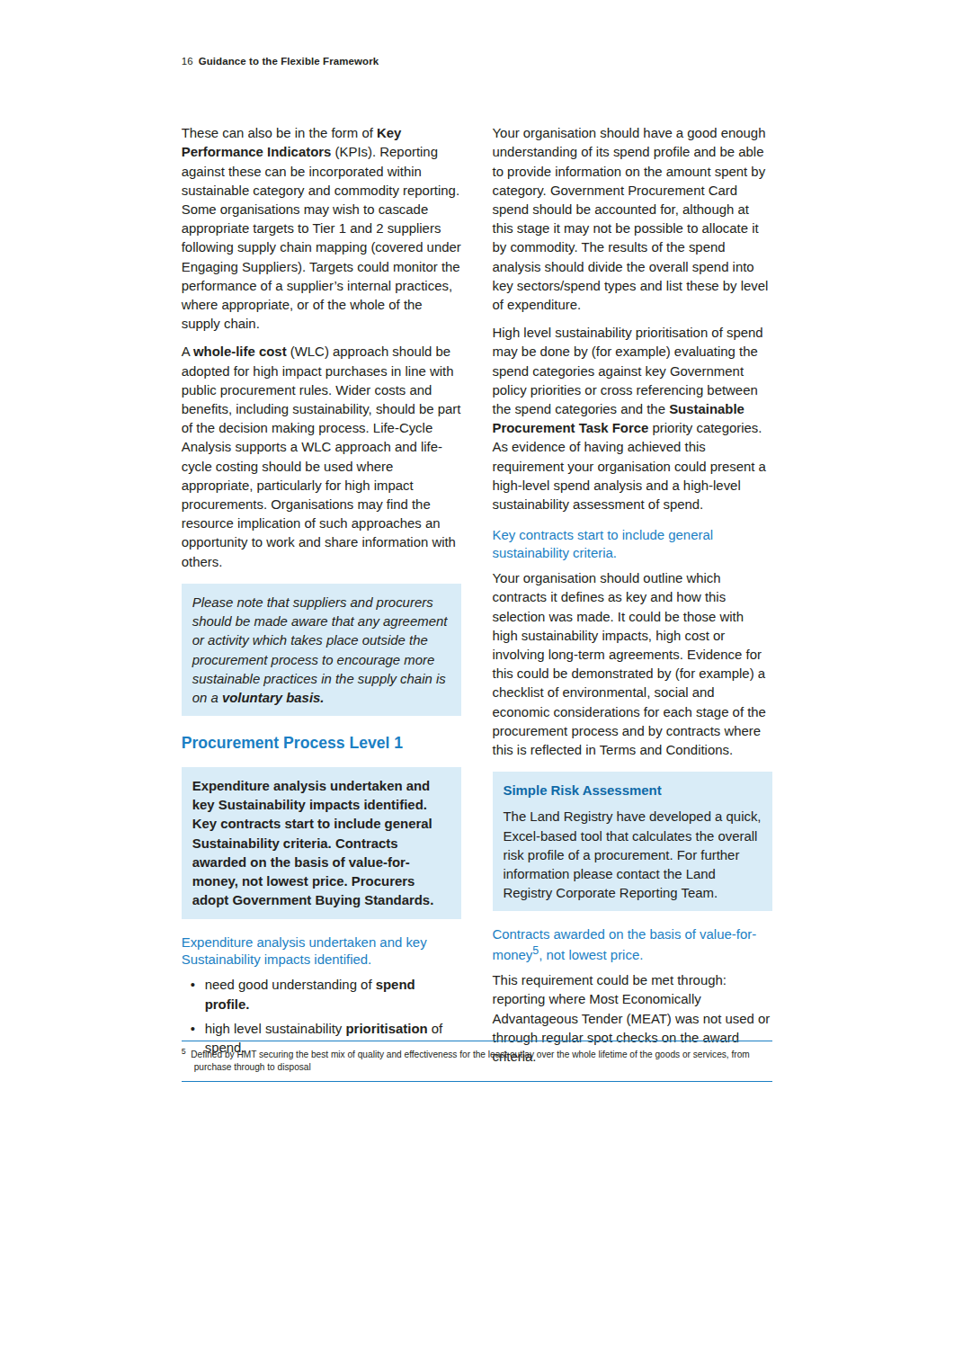16 Guidance to the Flexible Framework
These can also be in the form of Key Performance Indicators (KPIs). Reporting against these can be incorporated within sustainable category and commodity reporting. Some organisations may wish to cascade appropriate targets to Tier 1 and 2 suppliers following supply chain mapping (covered under Engaging Suppliers). Targets could monitor the performance of a supplier’s internal practices, where appropriate, or of the whole of the supply chain.
A whole-life cost (WLC) approach should be adopted for high impact purchases in line with public procurement rules. Wider costs and benefits, including sustainability, should be part of the decision making process. Life-Cycle Analysis supports a WLC approach and life-cycle costing should be used where appropriate, particularly for high impact procurements. Organisations may find the resource implication of such approaches an opportunity to work and share information with others.
Please note that suppliers and procurers should be made aware that any agreement or activity which takes place outside the procurement process to encourage more sustainable practices in the supply chain is on a voluntary basis.
Procurement Process Level 1
Expenditure analysis undertaken and key Sustainability impacts identified. Key contracts start to include general Sustainability criteria. Contracts awarded on the basis of value-for-money, not lowest price. Procurers adopt Government Buying Standards.
Expenditure analysis undertaken and key Sustainability impacts identified.
need good understanding of spend profile.
high level sustainability prioritisation of spend.
Your organisation should have a good enough understanding of its spend profile and be able to provide information on the amount spent by category. Government Procurement Card spend should be accounted for, although at this stage it may not be possible to allocate it by commodity. The results of the spend analysis should divide the overall spend into key sectors/spend types and list these by level of expenditure.
High level sustainability prioritisation of spend may be done by (for example) evaluating the spend categories against key Government policy priorities or cross referencing between the spend categories and the Sustainable Procurement Task Force priority categories. As evidence of having achieved this requirement your organisation could present a high-level spend analysis and a high-level sustainability assessment of spend.
Key contracts start to include general sustainability criteria.
Your organisation should outline which contracts it defines as key and how this selection was made. It could be those with high sustainability impacts, high cost or involving long-term agreements. Evidence for this could be demonstrated by (for example) a checklist of environmental, social and economic considerations for each stage of the procurement process and by contracts where this is reflected in Terms and Conditions.
Simple Risk Assessment
The Land Registry have developed a quick, Excel-based tool that calculates the overall risk profile of a procurement. For further information please contact the Land Registry Corporate Reporting Team.
Contracts awarded on the basis of value-for-money5, not lowest price.
This requirement could be met through: reporting where Most Economically Advantageous Tender (MEAT) was not used or through regular spot checks on the award criteria.
5 Defined by HMT securing the best mix of quality and effectiveness for the least outlay over the whole lifetime of the goods or services, from purchase through to disposal